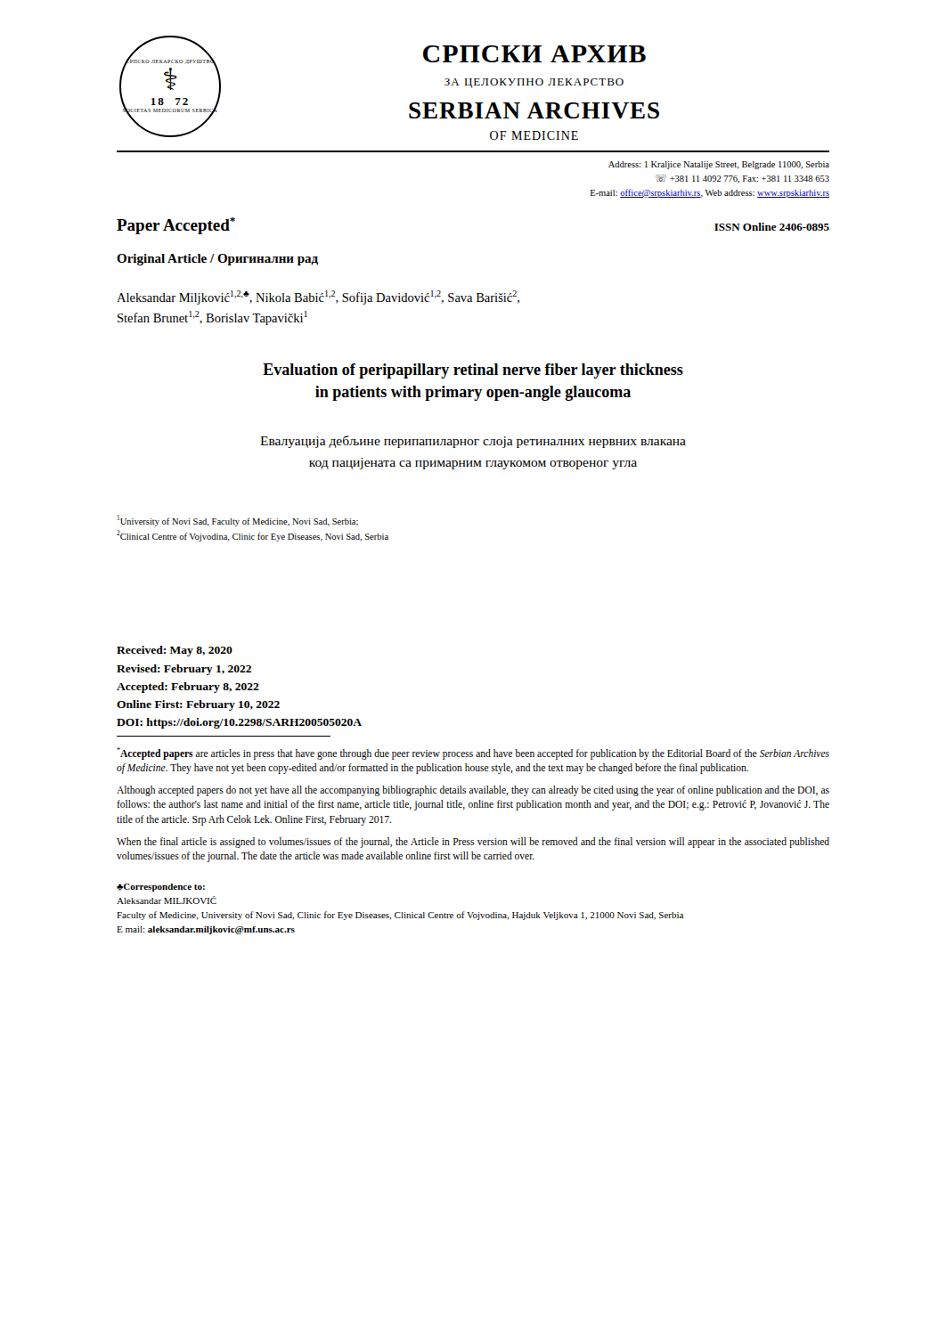СРПСКО ЛЕКАРСКО ДРУШТВО
⚕
18 72
SOCIETAS MEDICORUM SERBICA
СРПСКИ АРХИВ
ЗА ЦЕЛОКУПНО ЛЕКАРСТВО
SERBIAN ARCHIVES
OF MEDICINE
Address: 1 Kraljice Natalije Street, Belgrade 11000, Serbia
☏ +381 11 4092 776, Fax: +381 11 3348 653
E-mail: office@srpskiarhiv.rs, Web address: www.srpskiarhiv.rs
Paper Accepted*
ISSN Online 2406-0895
Original Article / Оригинални рад
Aleksandar Miljković1,2,♣, Nikola Babić1,2, Sofija Davidović1,2, Sava Barišić2,
Stefan Brunet1,2, Borislav Tapavički1
Evaluation of peripapillary retinal nerve fiber layer thickness
in patients with primary open-angle glaucoma
Евалуација дебљине перипапиларног слоја ретиналних нервних влакана
код пацијената са примарним глаукомом отвореног угла
1University of Novi Sad, Faculty of Medicine, Novi Sad, Serbia;
2Clinical Centre of Vojvodina, Clinic for Eye Diseases, Novi Sad, Serbia
Received: May 8, 2020
Revised: February 1, 2022
Accepted: February 8, 2022
Online First: February 10, 2022
DOI: https://doi.org/10.2298/SARH200505020A
*Accepted papers are articles in press that have gone through due peer review process and have been accepted for publication by the Editorial Board of the Serbian Archives of Medicine. They have not yet been copy-edited and/or formatted in the publication house style, and the text may be changed before the final publication.
Although accepted papers do not yet have all the accompanying bibliographic details available, they can already be cited using the year of online publication and the DOI, as follows: the author's last name and initial of the first name, article title, journal title, online first publication month and year, and the DOI; e.g.: Petrović P, Jovanović J. The title of the article. Srp Arh Celok Lek. Online First, February 2017.
When the final article is assigned to volumes/issues of the journal, the Article in Press version will be removed and the final version will appear in the associated published volumes/issues of the journal. The date the article was made available online first will be carried over.
♣Correspondence to:
Aleksandar MILJKOVIĆ
Faculty of Medicine, University of Novi Sad, Clinic for Eye Diseases, Clinical Centre of Vojvodina, Hajduk Veljkova 1, 21000 Novi Sad, Serbia
E mail: aleksandar.miljkovic@mf.uns.ac.rs